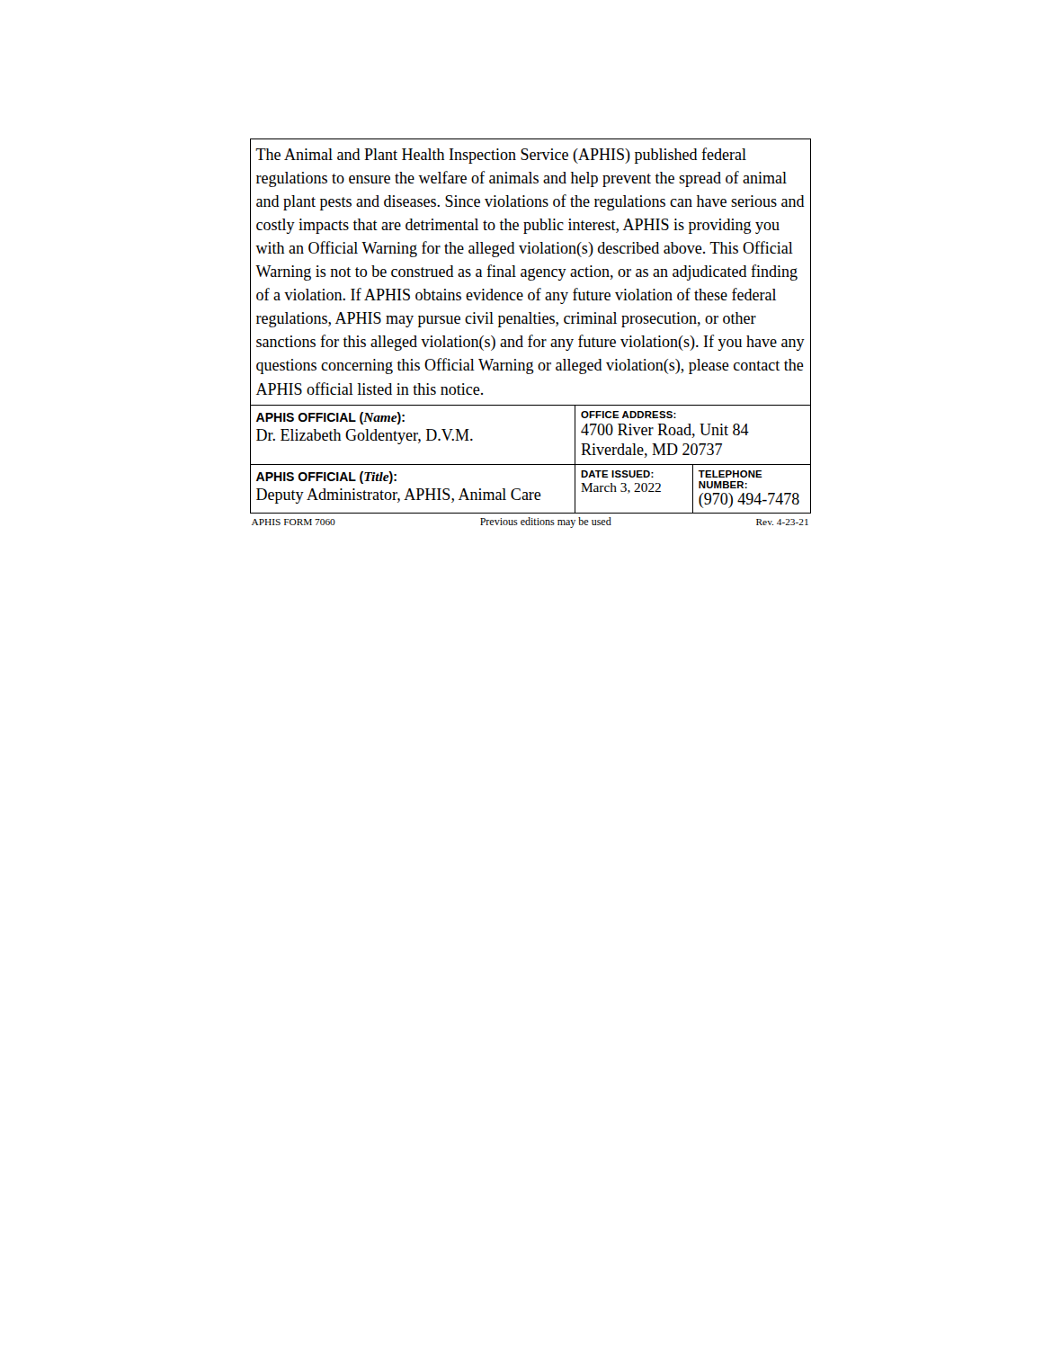| The Animal and Plant Health Inspection Service (APHIS) published federal regulations to ensure the welfare of animals and help prevent the spread of animal and plant pests and diseases. Since violations of the regulations can have serious and costly impacts that are detrimental to the public interest, APHIS is providing you with an Official Warning for the alleged violation(s) described above. This Official Warning is not to be construed as a final agency action, or as an adjudicated finding of a violation. If APHIS obtains evidence of any future violation of these federal regulations, APHIS may pursue civil penalties, criminal prosecution, or other sanctions for this alleged violation(s) and for any future violation(s). If you have any questions concerning this Official Warning or alleged violation(s), please contact the APHIS official listed in this notice. |
| APHIS OFFICIAL ( Name ): Dr. Elizabeth Goldentyer, D.V.M. | OFFICE ADDRESS: 4700 River Road, Unit 84 Riverdale, MD 20737 |
| APHIS OFFICIAL ( Title ): Deputy Administrator, APHIS, Animal Care | DATE ISSUED: March 3, 2022 | TELEPHONE NUMBER: (970) 494-7478 |
APHIS FORM 7060 Previous editions may be used Rev. 4-23-21